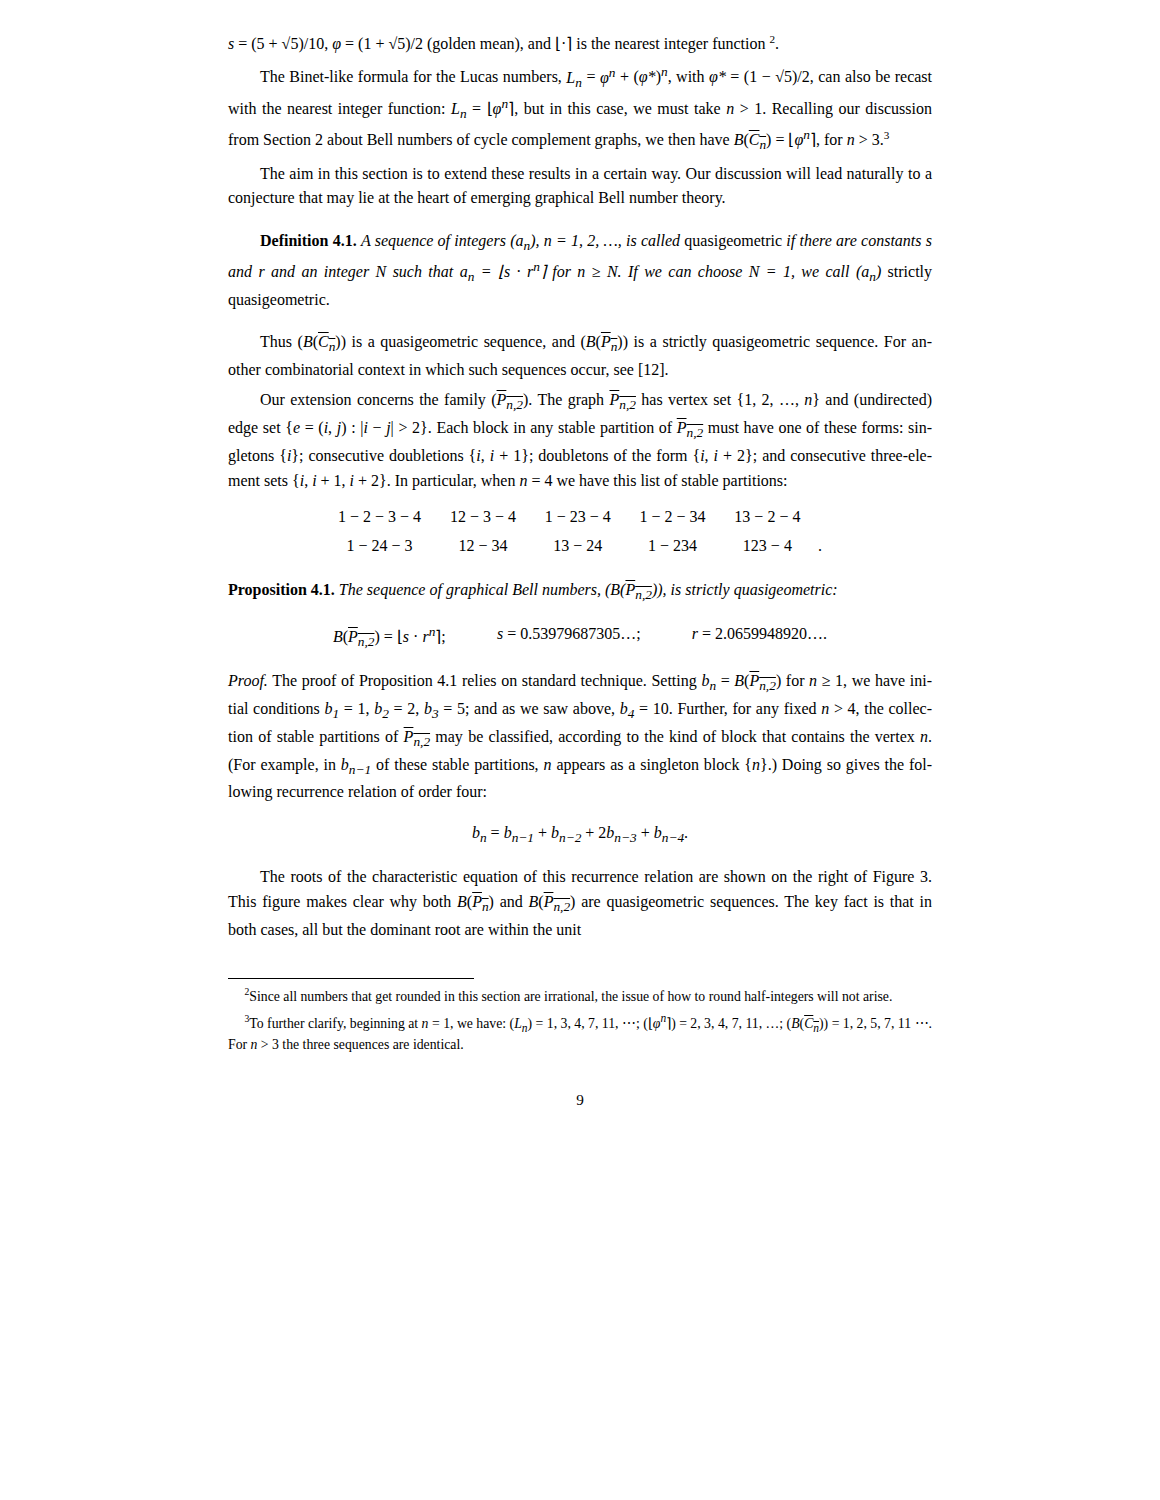s = (5 + √5)/10, φ = (1 + √5)/2 (golden mean), and ⌊·⌉ is the nearest integer function 2.
The Binet-like formula for the Lucas numbers, Ln = φn + (φ*)n, with φ* = (1 − √5)/2, can also be recast with the nearest integer function: Ln = ⌊φn⌉, but in this case, we must take n > 1. Recalling our discussion from Section 2 about Bell numbers of cycle complement graphs, we then have B(Cn) = ⌊φn⌉, for n > 3.3
The aim in this section is to extend these results in a certain way. Our discussion will lead naturally to a conjecture that may lie at the heart of emerging graphical Bell number theory.
Definition 4.1. A sequence of integers (an), n = 1, 2, …, is called quasigeometric if there are constants s and r and an integer N such that an = ⌊s · rn⌉ for n ≥ N. If we can choose N = 1, we call (an) strictly quasigeometric.
Thus (B(Cn)) is a quasigeometric sequence, and (B(Pn)) is a strictly quasigeometric sequence. For another combinatorial context in which such sequences occur, see [12].
Our extension concerns the family (Pn,2). The graph Pn,2 has vertex set {1, 2, …, n} and (undirected) edge set {e = (i, j) : |i − j| > 2}. Each block in any stable partition of Pn,2 must have one of these forms: singletons {i}; consecutive doubletions {i, i + 1}; doubletons of the form {i, i + 2}; and consecutive three-element sets {i, i + 1, i + 2}. In particular, when n = 4 we have this list of stable partitions:
| 1 − 2 − 3 − 4 | 12 − 3 − 4 | 1 − 23 − 4 | 1 − 2 − 34 | 13 − 2 − 4 | . |
| 1 − 24 − 3 | 12 − 34 | 13 − 24 | 1 − 234 | 123 − 4 |
Proposition 4.1. The sequence of graphical Bell numbers, (B(Pn,2)), is strictly quasigeometric:
B(Pn,2) = ⌊s · rn⌉; s = 0.53979687305…; r = 2.0659948920….
Proof. The proof of Proposition 4.1 relies on standard technique. Setting bn = B(Pn,2) for n ≥ 1, we have initial conditions b1 = 1, b2 = 2, b3 = 5; and as we saw above, b4 = 10. Further, for any fixed n > 4, the collection of stable partitions of Pn,2 may be classified, according to the kind of block that contains the vertex n. (For example, in bn−1 of these stable partitions, n appears as a singleton block {n}.) Doing so gives the following recurrence relation of order four:
bn = bn−1 + bn−2 + 2bn−3 + bn−4.
The roots of the characteristic equation of this recurrence relation are shown on the right of Figure 3. This figure makes clear why both B(Pn) and B(Pn,2) are quasigeometric sequences. The key fact is that in both cases, all but the dominant root are within the unit
2Since all numbers that get rounded in this section are irrational, the issue of how to round half-integers will not arise.
3To further clarify, beginning at n = 1, we have: (Ln) = 1, 3, 4, 7, 11, ⋯; (⌊φn⌉) = 2, 3, 4, 7, 11, …; (B(Cn)) = 1, 2, 5, 7, 11 ⋯. For n > 3 the three sequences are identical.
9